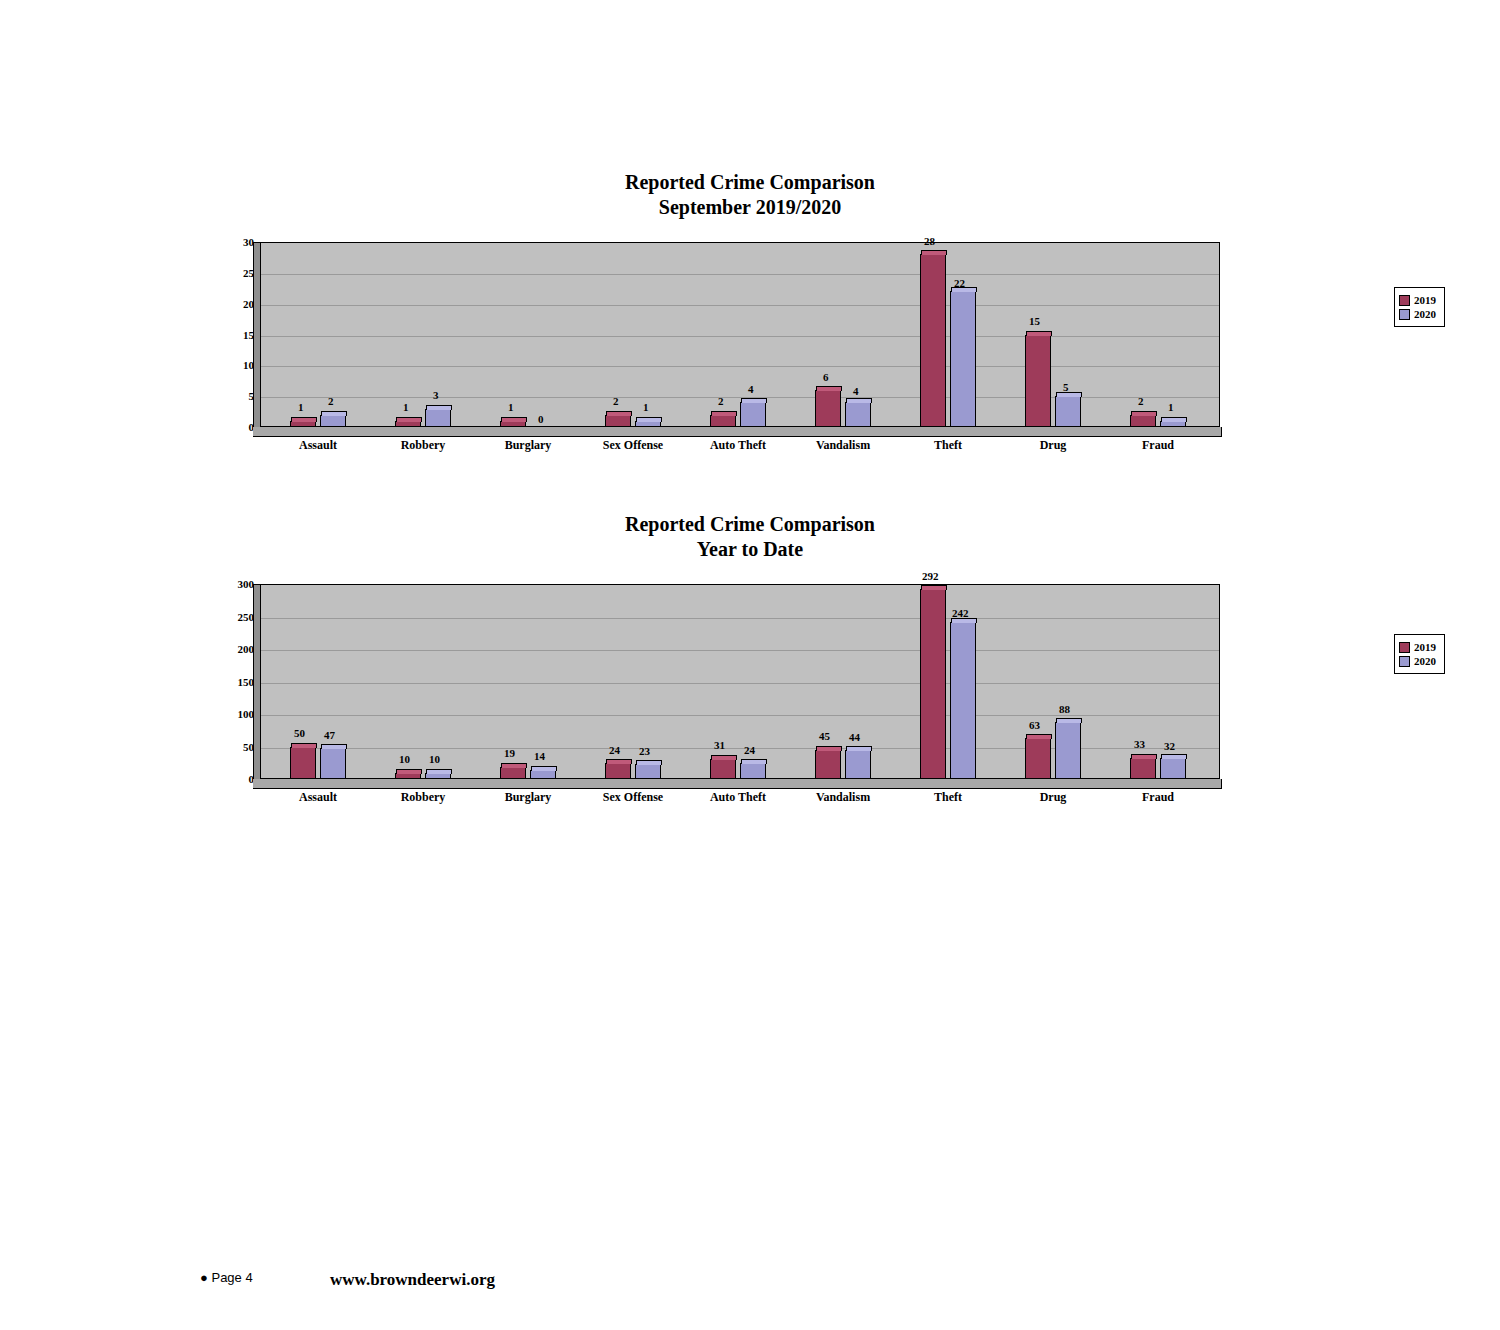Reported Crime Comparison
September 2019/2020
30 25 20 15 10 5 0
1
2
1
3
1
0
2
1
2
4
6
4
28
22
15
5
2
1
Assault Robbery Burglary Sex Offense Auto Theft Vandalism Theft Drug Fraud
2019
2020
Reported Crime Comparison
Year to Date
300 250 200 150 100 50 0
50
47
10
10
19
14
24
23
31
24
45
44
292
242
63
88
33
32
Assault Robbery Burglary Sex Offense Auto Theft Vandalism Theft Drug Fraud
2019
2020
● Page 4 www.browndeerwi.org